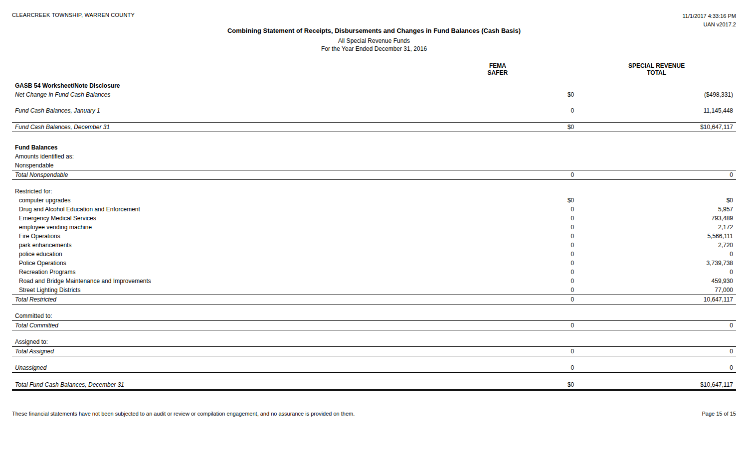11/1/2017 4:33:16 PM
UAN v2017.2
CLEARCREEK TOWNSHIP, WARREN COUNTY
Combining Statement of Receipts, Disbursements and Changes in Fund Balances (Cash Basis)
All Special Revenue Funds
For the Year Ended December 31, 2016
| | FEMA SAFER | SPECIAL REVENUE TOTAL |
| --- | --- | --- |
| GASB 54 Worksheet/Note Disclosure | | |
| Net Change in Fund Cash Balances | $0 | ($498,331) |
| Fund Cash Balances, January 1 | 0 | 11,145,448 |
| Fund Cash Balances, December 31 | $0 | $10,647,117 |
| Fund Balances | | |
| Amounts identified as: | | |
| Nonspendable | | |
| Total Nonspendable | 0 | 0 |
| Restricted for: | | |
| computer upgrades | $0 | $0 |
| Drug and Alcohol Education and Enforcement | 0 | 5,957 |
| Emergency Medical Services | 0 | 793,489 |
| employee vending machine | 0 | 2,172 |
| Fire Operations | 0 | 5,566,111 |
| park enhancements | 0 | 2,720 |
| police education | 0 | 0 |
| Police Operations | 0 | 3,739,738 |
| Recreation Programs | 0 | 0 |
| Road and Bridge Maintenance and Improvements | 0 | 459,930 |
| Street Lighting Districts | 0 | 77,000 |
| Total Restricted | 0 | 10,647,117 |
| Committed to: | | |
| Total Committed | 0 | 0 |
| Assigned to: | | |
| Total Assigned | 0 | 0 |
| Unassigned | 0 | 0 |
| Total Fund Cash Balances, December 31 | $0 | $10,647,117 |
These financial statements have not been subjected to an audit or review or compilation engagement, and no assurance is provided on them. Page 15 of 15